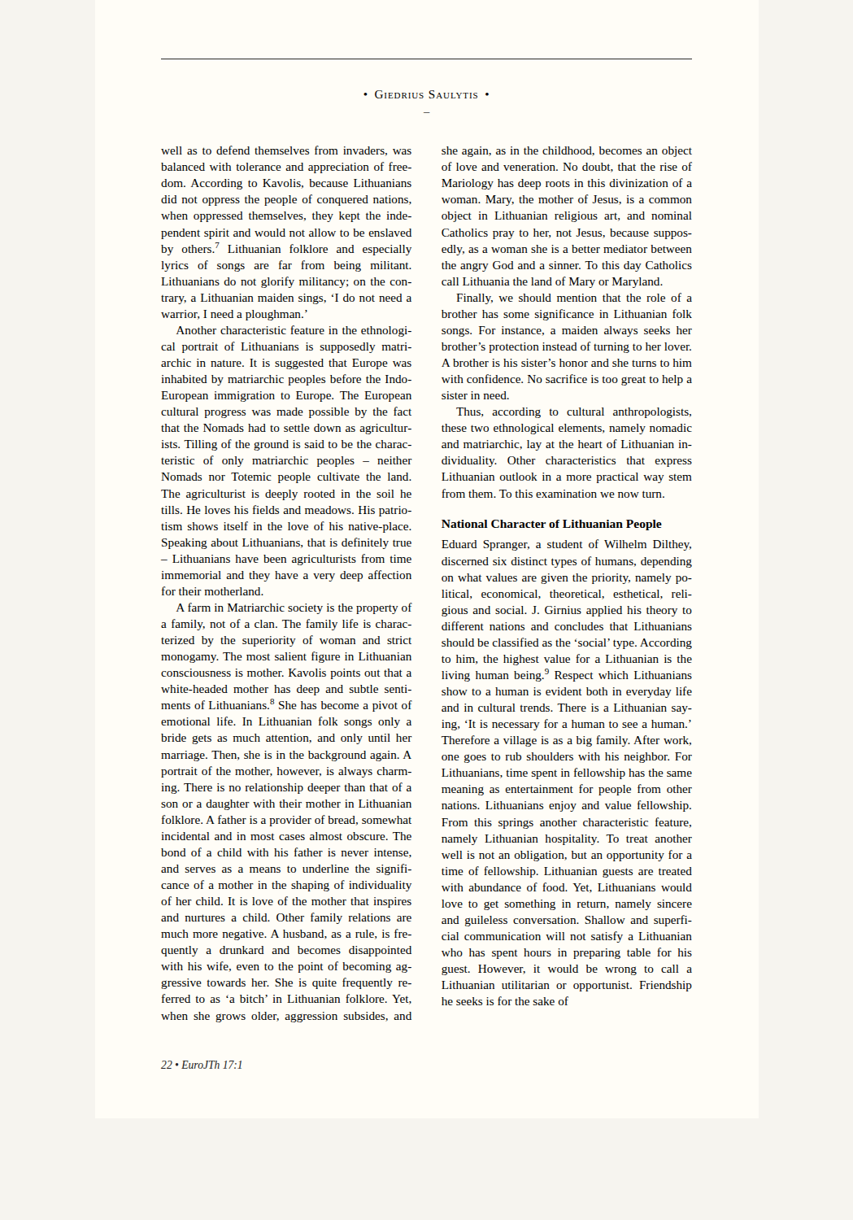•Giedrius Saulytis•
–
well as to defend themselves from invaders, was balanced with tolerance and appreciation of freedom. According to Kavolis, because Lithuanians did not oppress the people of conquered nations, when oppressed themselves, they kept the independent spirit and would not allow to be enslaved by others.7 Lithuanian folklore and especially lyrics of songs are far from being militant. Lithuanians do not glorify militancy; on the contrary, a Lithuanian maiden sings, ‘I do not need a warrior, I need a ploughman.’
Another characteristic feature in the ethnological portrait of Lithuanians is supposedly matriarchic in nature. It is suggested that Europe was inhabited by matriarchic peoples before the Indo-European immigration to Europe. The European cultural progress was made possible by the fact that the Nomads had to settle down as agriculturists. Tilling of the ground is said to be the characteristic of only matriarchic peoples – neither Nomads nor Totemic people cultivate the land. The agriculturist is deeply rooted in the soil he tills. He loves his fields and meadows. His patriotism shows itself in the love of his native-place. Speaking about Lithuanians, that is definitely true – Lithuanians have been agriculturists from time immemorial and they have a very deep affection for their motherland.
A farm in Matriarchic society is the property of a family, not of a clan. The family life is characterized by the superiority of woman and strict monogamy. The most salient figure in Lithuanian consciousness is mother. Kavolis points out that a white-headed mother has deep and subtle sentiments of Lithuanians.8 She has become a pivot of emotional life. In Lithuanian folk songs only a bride gets as much attention, and only until her marriage. Then, she is in the background again. A portrait of the mother, however, is always charming. There is no relationship deeper than that of a son or a daughter with their mother in Lithuanian folklore. A father is a provider of bread, somewhat incidental and in most cases almost obscure. The bond of a child with his father is never intense, and serves as a means to underline the significance of a mother in the shaping of individuality of her child. It is love of the mother that inspires and nurtures a child. Other family relations are much more negative. A husband, as a rule, is frequently a drunkard and becomes disappointed with his wife, even to the point of becoming aggressive towards her. She is quite frequently referred to as ‘a bitch’ in Lithuanian folklore. Yet, when she grows older, aggression subsides, and she again, as in the childhood, becomes an object of love and veneration. No doubt, that the rise of Mariology has deep roots in this divinization of a woman. Mary, the mother of Jesus, is a common object in Lithuanian religious art, and nominal Catholics pray to her, not Jesus, because supposedly, as a woman she is a better mediator between the angry God and a sinner. To this day Catholics call Lithuania the land of Mary or Maryland.
Finally, we should mention that the role of a brother has some significance in Lithuanian folk songs. For instance, a maiden always seeks her brother’s protection instead of turning to her lover. A brother is his sister’s honor and she turns to him with confidence. No sacrifice is too great to help a sister in need.
Thus, according to cultural anthropologists, these two ethnological elements, namely nomadic and matriarchic, lay at the heart of Lithuanian individuality. Other characteristics that express Lithuanian outlook in a more practical way stem from them. To this examination we now turn.
National Character of Lithuanian People
Eduard Spranger, a student of Wilhelm Dilthey, discerned six distinct types of humans, depending on what values are given the priority, namely political, economical, theoretical, esthetical, religious and social. J. Girnius applied his theory to different nations and concludes that Lithuanians should be classified as the ‘social’ type. According to him, the highest value for a Lithuanian is the living human being.9 Respect which Lithuanians show to a human is evident both in everyday life and in cultural trends. There is a Lithuanian saying, ‘It is necessary for a human to see a human.’ Therefore a village is as a big family. After work, one goes to rub shoulders with his neighbor. For Lithuanians, time spent in fellowship has the same meaning as entertainment for people from other nations. Lithuanians enjoy and value fellowship. From this springs another characteristic feature, namely Lithuanian hospitality. To treat another well is not an obligation, but an opportunity for a time of fellowship. Lithuanian guests are treated with abundance of food. Yet, Lithuanians would love to get something in return, namely sincere and guileless conversation. Shallow and superficial communication will not satisfy a Lithuanian who has spent hours in preparing table for his guest. However, it would be wrong to call a Lithuanian utilitarian or opportunist. Friendship he seeks is for the sake of
22 • EuroJTh 17:1